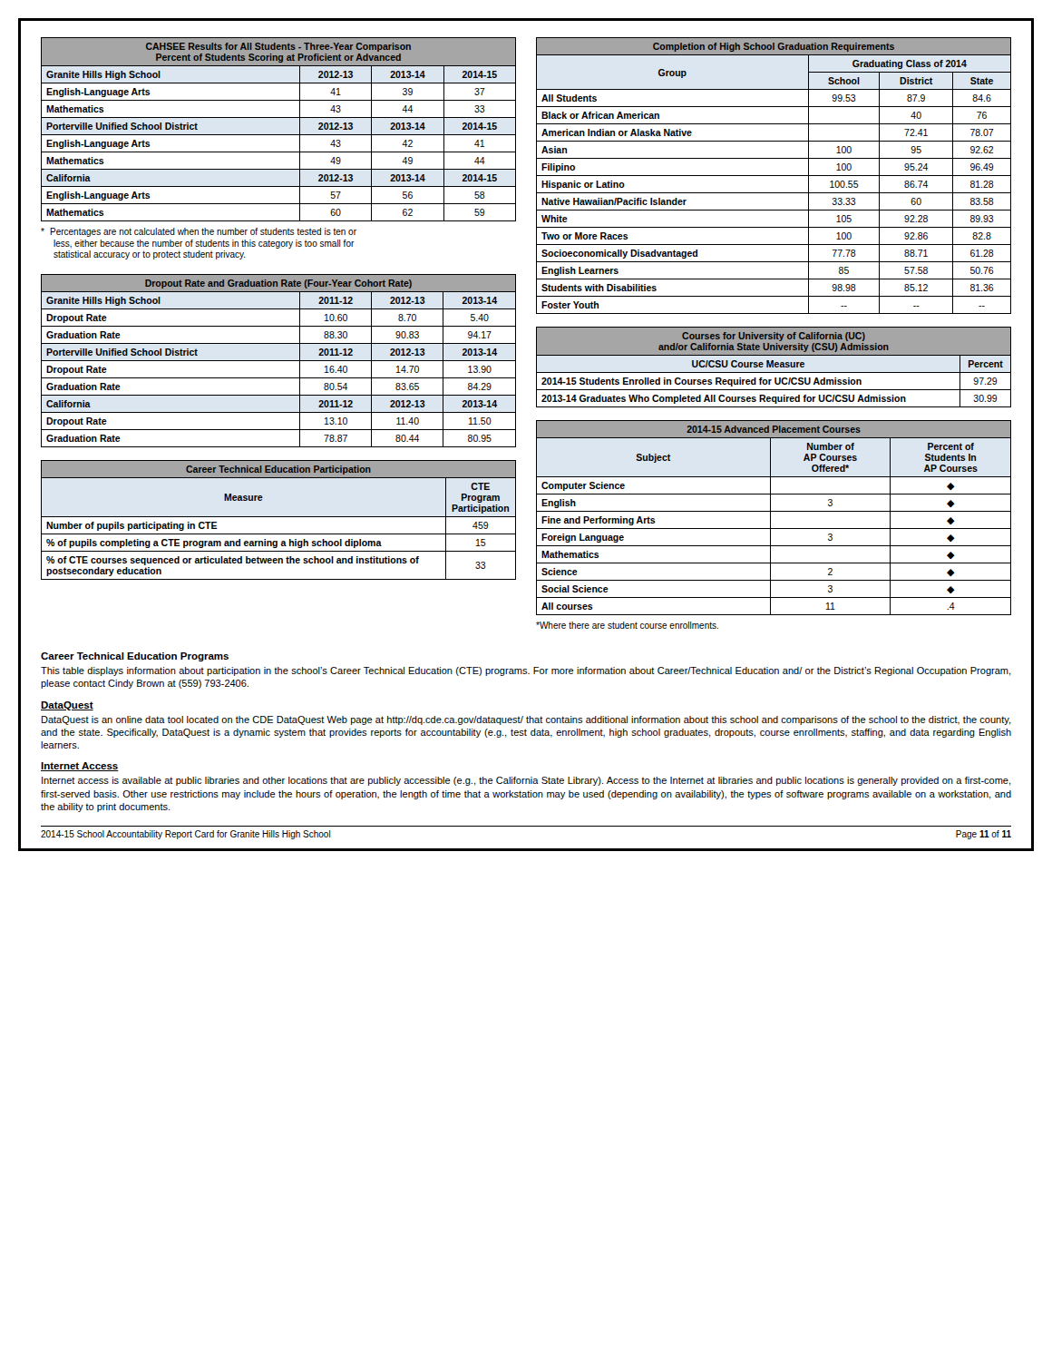| CAHSEE Results for All Students - Three-Year Comparison Percent of Students Scoring at Proficient or Advanced |
| Granite Hills High School | 2012-13 | 2013-14 | 2014-15 |
| English-Language Arts | 41 | 39 | 37 |
| Mathematics | 43 | 44 | 33 |
| Porterville Unified School District | 2012-13 | 2013-14 | 2014-15 |
| English-Language Arts | 43 | 42 | 41 |
| Mathematics | 49 | 49 | 44 |
| California | 2012-13 | 2013-14 | 2014-15 |
| English-Language Arts | 57 | 56 | 58 |
| Mathematics | 60 | 62 | 59 |
*Percentages are not calculated when the number of students tested is ten or less, either because the number of students in this category is too small for statistical accuracy or to protect student privacy.
| Dropout Rate and Graduation Rate (Four-Year Cohort Rate) |
| Granite Hills High School | 2011-12 | 2012-13 | 2013-14 |
| Dropout Rate | 10.60 | 8.70 | 5.40 |
| Graduation Rate | 88.30 | 90.83 | 94.17 |
| Porterville Unified School District | 2011-12 | 2012-13 | 2013-14 |
| Dropout Rate | 16.40 | 14.70 | 13.90 |
| Graduation Rate | 80.54 | 83.65 | 84.29 |
| California | 2011-12 | 2012-13 | 2013-14 |
| Dropout Rate | 13.10 | 11.40 | 11.50 |
| Graduation Rate | 78.87 | 80.44 | 80.95 |
| Career Technical Education Participation |
| Measure | CTE Program Participation |
| Number of pupils participating in CTE | 459 |
| % of pupils completing a CTE program and earning a high school diploma | 15 |
| % of CTE courses sequenced or articulated between the school and institutions of postsecondary education | 33 |
| Completion of High School Graduation Requirements |
| Group | Graduating Class of 2014 |
| School | District | State |
| All Students | 99.53 | 87.9 | 84.6 |
| Black or African American | | 40 | 76 |
| American Indian or Alaska Native | | 72.41 | 78.07 |
| Asian | 100 | 95 | 92.62 |
| Filipino | 100 | 95.24 | 96.49 |
| Hispanic or Latino | 100.55 | 86.74 | 81.28 |
| Native Hawaiian/Pacific Islander | 33.33 | 60 | 83.58 |
| White | 105 | 92.28 | 89.93 |
| Two or More Races | 100 | 92.86 | 82.8 |
| Socioeconomically Disadvantaged | 77.78 | 88.71 | 61.28 |
| English Learners | 85 | 57.58 | 50.76 |
| Students with Disabilities | 98.98 | 85.12 | 81.36 |
| Foster Youth | -- | -- | -- |
| Courses for University of California (UC) and/or California State University (CSU) Admission |
| UC/CSU Course Measure | Percent |
| 2014-15 Students Enrolled in Courses Required for UC/CSU Admission | 97.29 |
| 2013-14 Graduates Who Completed All Courses Required for UC/CSU Admission | 30.99 |
| 2014-15 Advanced Placement Courses |
| Subject | Number of AP Courses Offered* | Percent of Students In AP Courses |
| Computer Science | | ◆ |
| English | 3 | ◆ |
| Fine and Performing Arts | | ◆ |
| Foreign Language | 3 | ◆ |
| Mathematics | | ◆ |
| Science | 2 | ◆ |
| Social Science | 3 | ◆ |
| All courses | 11 | .4 |
*Where there are student course enrollments.
Career Technical Education Programs
This table displays information about participation in the school’s Career Technical Education (CTE) programs. For more information about Career/Technical Education and/ or the District’s Regional Occupation Program, please contact Cindy Brown at (559) 793-2406.
DataQuest
DataQuest is an online data tool located on the CDE DataQuest Web page at http://dq.cde.ca.gov/dataquest/ that contains additional information about this school and comparisons of the school to the district, the county, and the state. Specifically, DataQuest is a dynamic system that provides reports for accountability (e.g., test data, enrollment, high school graduates, dropouts, course enrollments, staffing, and data regarding English learners.
Internet Access
Internet access is available at public libraries and other locations that are publicly accessible (e.g., the California State Library). Access to the Internet at libraries and public locations is generally provided on a first-come, first-served basis. Other use restrictions may include the hours of operation, the length of time that a workstation may be used (depending on availability), the types of software programs available on a workstation, and the ability to print documents.
2014-15 School Accountability Report Card for Granite Hills High School Page 11 of 11